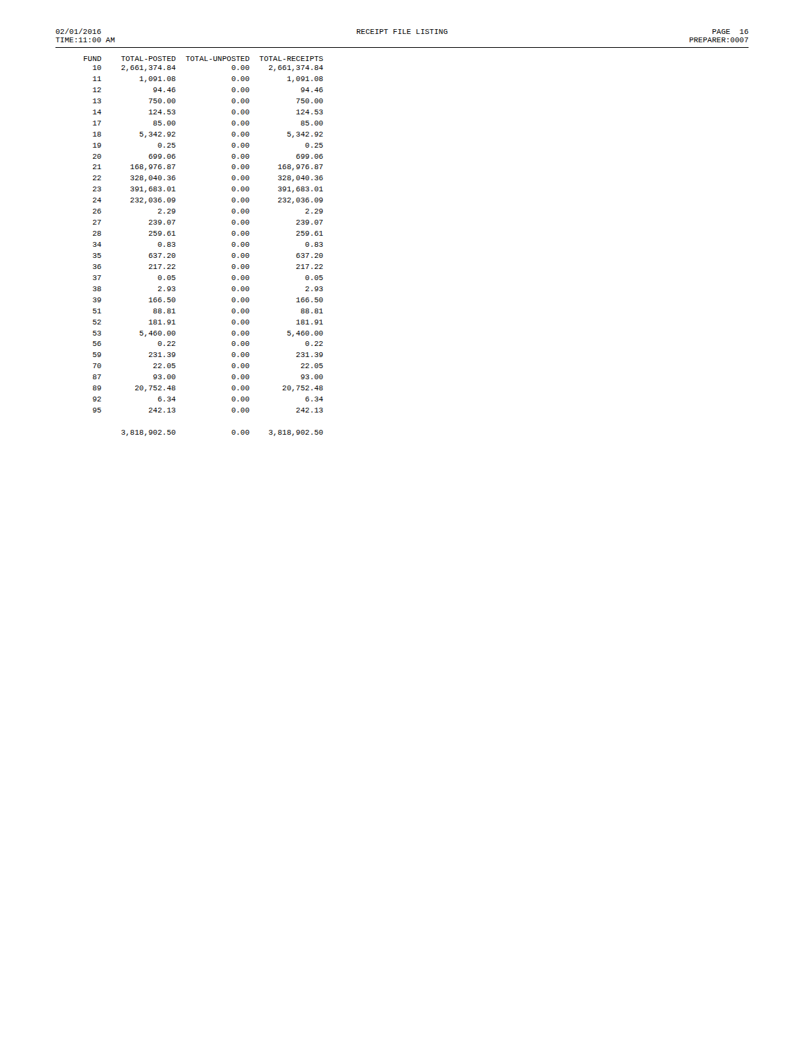02/01/2016
TIME:11:00 AM
RECEIPT FILE LISTING
PAGE 16
PREPARER:0007
| FUND | TOTAL-POSTED | TOTAL-UNPOSTED | TOTAL-RECEIPTS |
| --- | --- | --- | --- |
| 10 | 2,661,374.84 | 0.00 | 2,661,374.84 |
| 11 | 1,091.08 | 0.00 | 1,091.08 |
| 12 | 94.46 | 0.00 | 94.46 |
| 13 | 750.00 | 0.00 | 750.00 |
| 14 | 124.53 | 0.00 | 124.53 |
| 17 | 85.00 | 0.00 | 85.00 |
| 18 | 5,342.92 | 0.00 | 5,342.92 |
| 19 | 0.25 | 0.00 | 0.25 |
| 20 | 699.06 | 0.00 | 699.06 |
| 21 | 168,976.87 | 0.00 | 168,976.87 |
| 22 | 328,040.36 | 0.00 | 328,040.36 |
| 23 | 391,683.01 | 0.00 | 391,683.01 |
| 24 | 232,036.09 | 0.00 | 232,036.09 |
| 26 | 2.29 | 0.00 | 2.29 |
| 27 | 239.07 | 0.00 | 239.07 |
| 28 | 259.61 | 0.00 | 259.61 |
| 34 | 0.83 | 0.00 | 0.83 |
| 35 | 637.20 | 0.00 | 637.20 |
| 36 | 217.22 | 0.00 | 217.22 |
| 37 | 0.05 | 0.00 | 0.05 |
| 38 | 2.93 | 0.00 | 2.93 |
| 39 | 166.50 | 0.00 | 166.50 |
| 51 | 88.81 | 0.00 | 88.81 |
| 52 | 181.91 | 0.00 | 181.91 |
| 53 | 5,460.00 | 0.00 | 5,460.00 |
| 56 | 0.22 | 0.00 | 0.22 |
| 59 | 231.39 | 0.00 | 231.39 |
| 70 | 22.05 | 0.00 | 22.05 |
| 87 | 93.00 | 0.00 | 93.00 |
| 89 | 20,752.48 | 0.00 | 20,752.48 |
| 92 | 6.34 | 0.00 | 6.34 |
| 95 | 242.13 | 0.00 | 242.13 |
| | 3,818,902.50 | 0.00 | 3,818,902.50 |